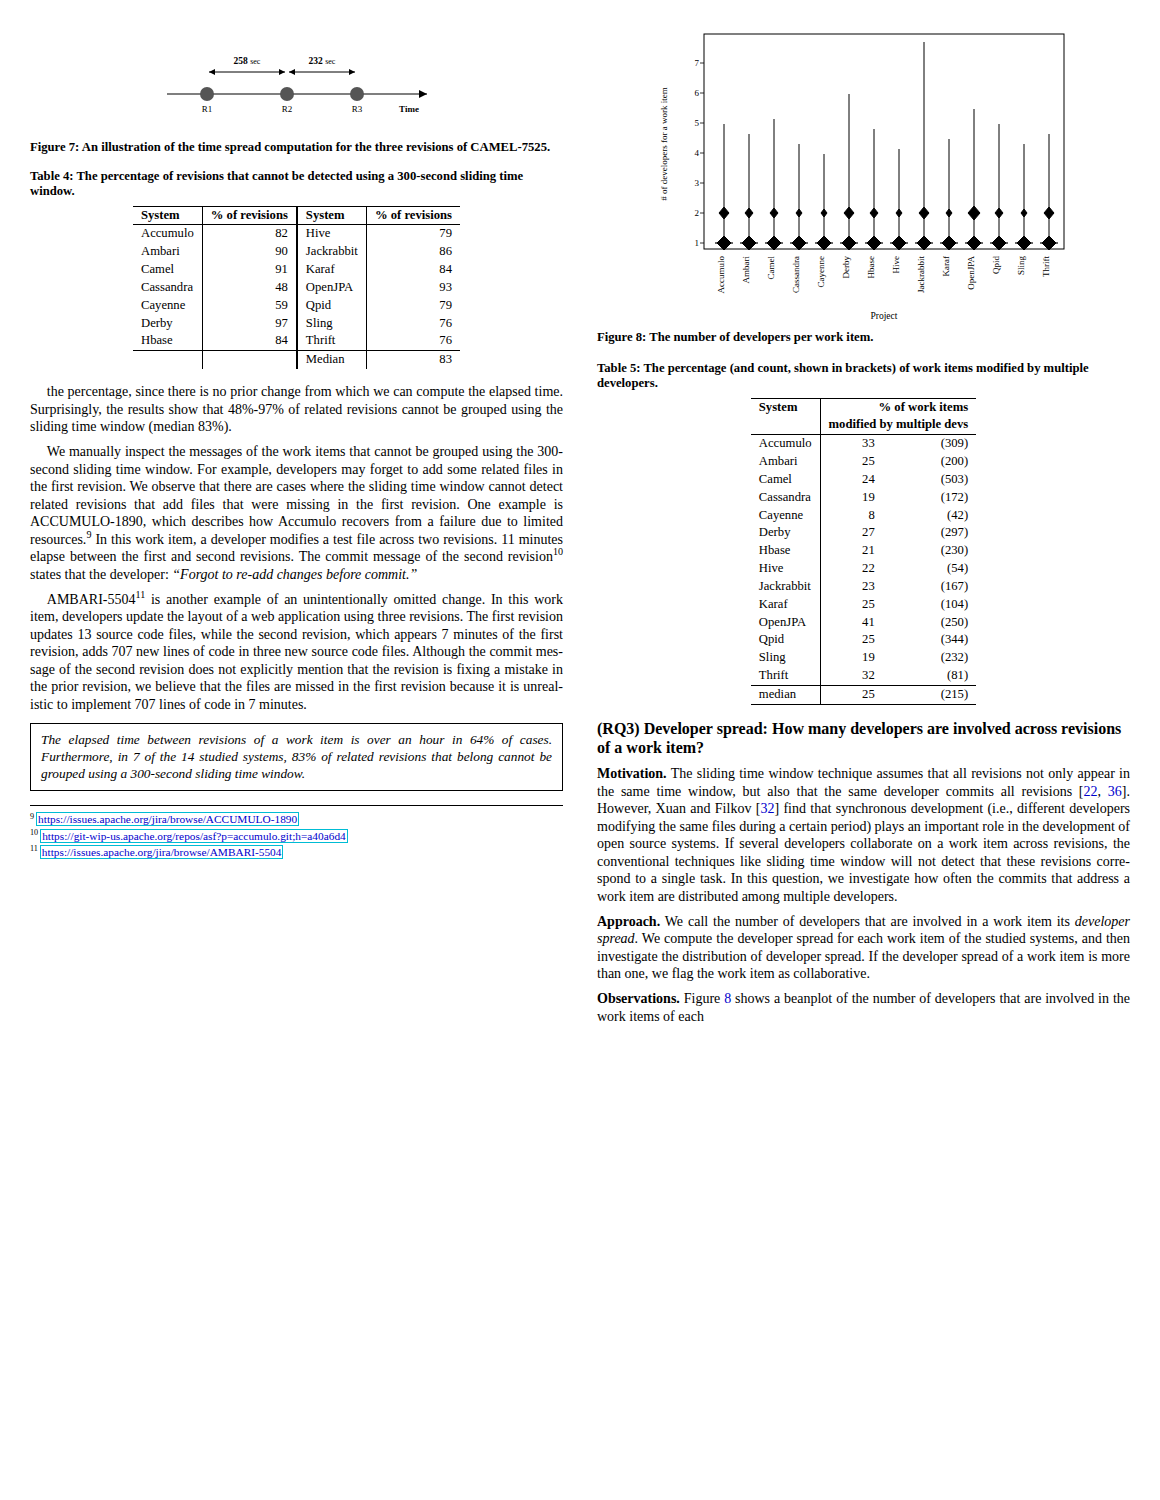R1 R2 R3 Time 258 sec 232 sec
Figure 7: An illustration of the time spread computation for the three revisions of CAMEL-7525.
Table 4: The percentage of revisions that cannot be detected using a 300-second sliding time window.
| System | % of revisions | System | % of revisions |
| --- | --- | --- | --- |
| Accumulo | 82 | Hive | 79 |
| Ambari | 90 | Jackrabbit | 86 |
| Camel | 91 | Karaf | 84 |
| Cassandra | 48 | OpenJPA | 93 |
| Cayenne | 59 | Qpid | 79 |
| Derby | 97 | Sling | 76 |
| Hbase | 84 | Thrift | 76 |
| | | Median | 83 |
the percentage, since there is no prior change from which we can compute the elapsed time. Surprisingly, the results show that 48%-97% of related revisions cannot be grouped using the sliding time window (median 83%).
We manually inspect the messages of the work items that cannot be grouped using the 300-second sliding time window. For example, developers may forget to add some related files in the first revision. We observe that there are cases where the sliding time window cannot detect related revisions that add files that were missing in the first revision. One example is ACCUMULO-1890, which describes how Accumulo recovers from a failure due to limited resources.9 In this work item, a developer modifies a test file across two revisions. 11 minutes elapse between the first and second revisions. The commit message of the second revision10 states that the developer: “Forgot to re-add changes before commit.”
AMBARI-550411 is another example of an unintentionally omitted change. In this work item, developers update the layout of a web application using three revisions. The first revision updates 13 source code files, while the second revision, which appears 7 minutes of the first revision, adds 707 new lines of code in three new source code files. Although the commit message of the second revision does not explicitly mention that the revision is fixing a mistake in the prior revision, we believe that the files are missed in the first revision because it is unrealistic to implement 707 lines of code in 7 minutes.
The elapsed time between revisions of a work item is over an hour in 64% of cases. Furthermore, in 7 of the 14 studied systems, 83% of related revisions that belong cannot be grouped using a 300-second sliding time window.
9https://issues.apache.org/jira/browse/ACCUMULO-1890
10https://git-wip-us.apache.org/repos/asf?p=accumulo.git;h=a40a6d4
11https://issues.apache.org/jira/browse/AMBARI-5504
# of developers for a work item 1 2 3 4 5 6 7 Accumulo Ambari Camel Cassandra Cayenne Derby Hbase Hive Jackrabbit Karaf OpenJPA Qpid Sling Thrift Project
Figure 8: The number of developers per work item.
Table 5: The percentage (and count, shown in brackets) of work items modified by multiple developers.
| System | % of work items |
| --- | --- |
| | modified by multiple devs |
| Accumulo | 33 | (309) |
| Ambari | 25 | (200) |
| Camel | 24 | (503) |
| Cassandra | 19 | (172) |
| Cayenne | 8 | (42) |
| Derby | 27 | (297) |
| Hbase | 21 | (230) |
| Hive | 22 | (54) |
| Jackrabbit | 23 | (167) |
| Karaf | 25 | (104) |
| OpenJPA | 41 | (250) |
| Qpid | 25 | (344) |
| Sling | 19 | (232) |
| Thrift | 32 | (81) |
| median | 25 | (215) |
(RQ3) Developer spread: How many developers are involved across revisions of a work item?
Motivation. The sliding time window technique assumes that all revisions not only appear in the same time window, but also that the same developer commits all revisions [22, 36]. However, Xuan and Filkov [32] find that synchronous development (i.e., different developers modifying the same files during a certain period) plays an important role in the development of open source systems. If several developers collaborate on a work item across revisions, the conventional techniques like sliding time window will not detect that these revisions correspond to a single task. In this question, we investigate how often the commits that address a work item are distributed among multiple developers.
Approach. We call the number of developers that are involved in a work item its developer spread. We compute the developer spread for each work item of the studied systems, and then investigate the distribution of developer spread. If the developer spread of a work item is more than one, we flag the work item as collaborative.
Observations. Figure 8 shows a beanplot of the number of developers that are involved in the work items of each